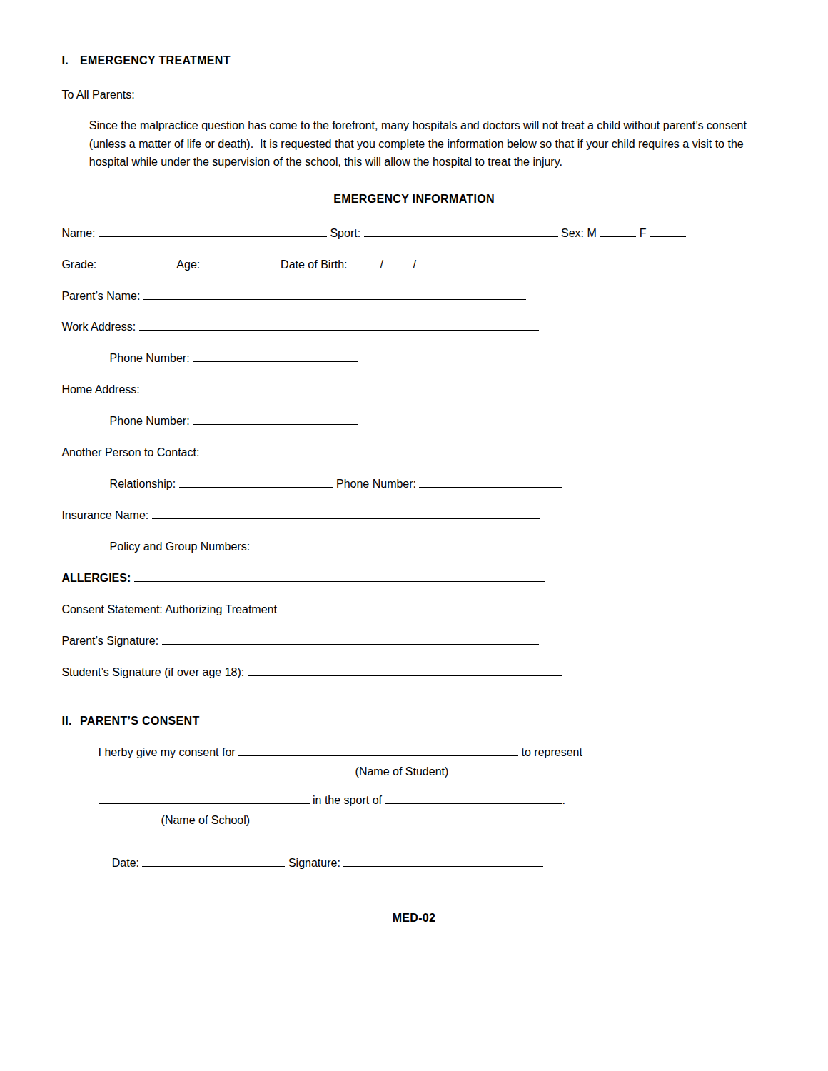I. EMERGENCY TREATMENT
To All Parents:
Since the malpractice question has come to the forefront, many hospitals and doctors will not treat a child without parent’s consent (unless a matter of life or death). It is requested that you complete the information below so that if your child requires a visit to the hospital while under the supervision of the school, this will allow the hospital to treat the injury.
EMERGENCY INFORMATION
Name: Sport: Sex: M F
Grade: Age: Date of Birth: / /
Parent’s Name:
Work Address:
Phone Number:
Home Address:
Phone Number:
Another Person to Contact:
Relationship: Phone Number:
Insurance Name:
Policy and Group Numbers:
ALLERGIES:
Consent Statement: Authorizing Treatment
Parent’s Signature:
Student’s Signature (if over age 18):
II. PARENT’S CONSENT
I herby give my consent for to represent
(Name of Student)
in the sport of .
(Name of School)
Date: Signature:
MED-02